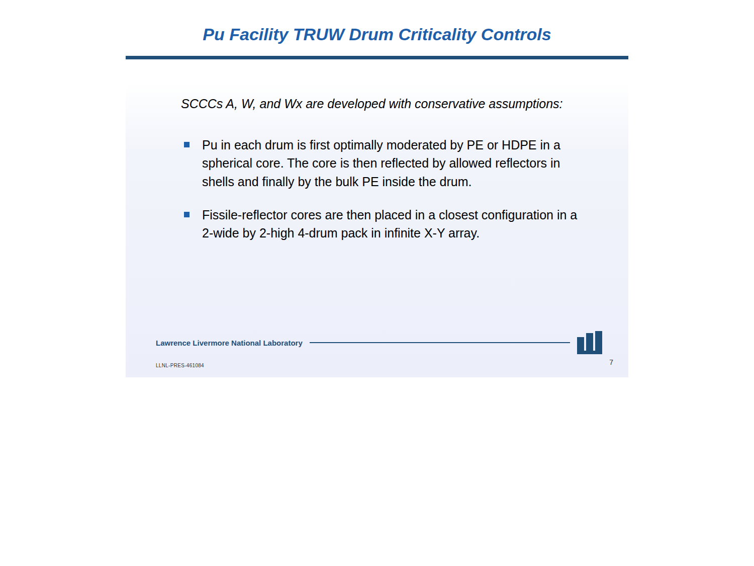Pu Facility TRUW Drum Criticality Controls
SCCCs A, W, and Wx are developed with conservative assumptions:
Pu in each drum is first optimally moderated by PE or HDPE in a spherical core. The core is then reflected by allowed reflectors in shells and finally by the bulk PE inside the drum.
Fissile-reflector cores are then placed in a closest configuration in a 2-wide by 2-high 4-drum pack in infinite X-Y array.
Lawrence Livermore National Laboratory
LLNL-PRES-461084
7